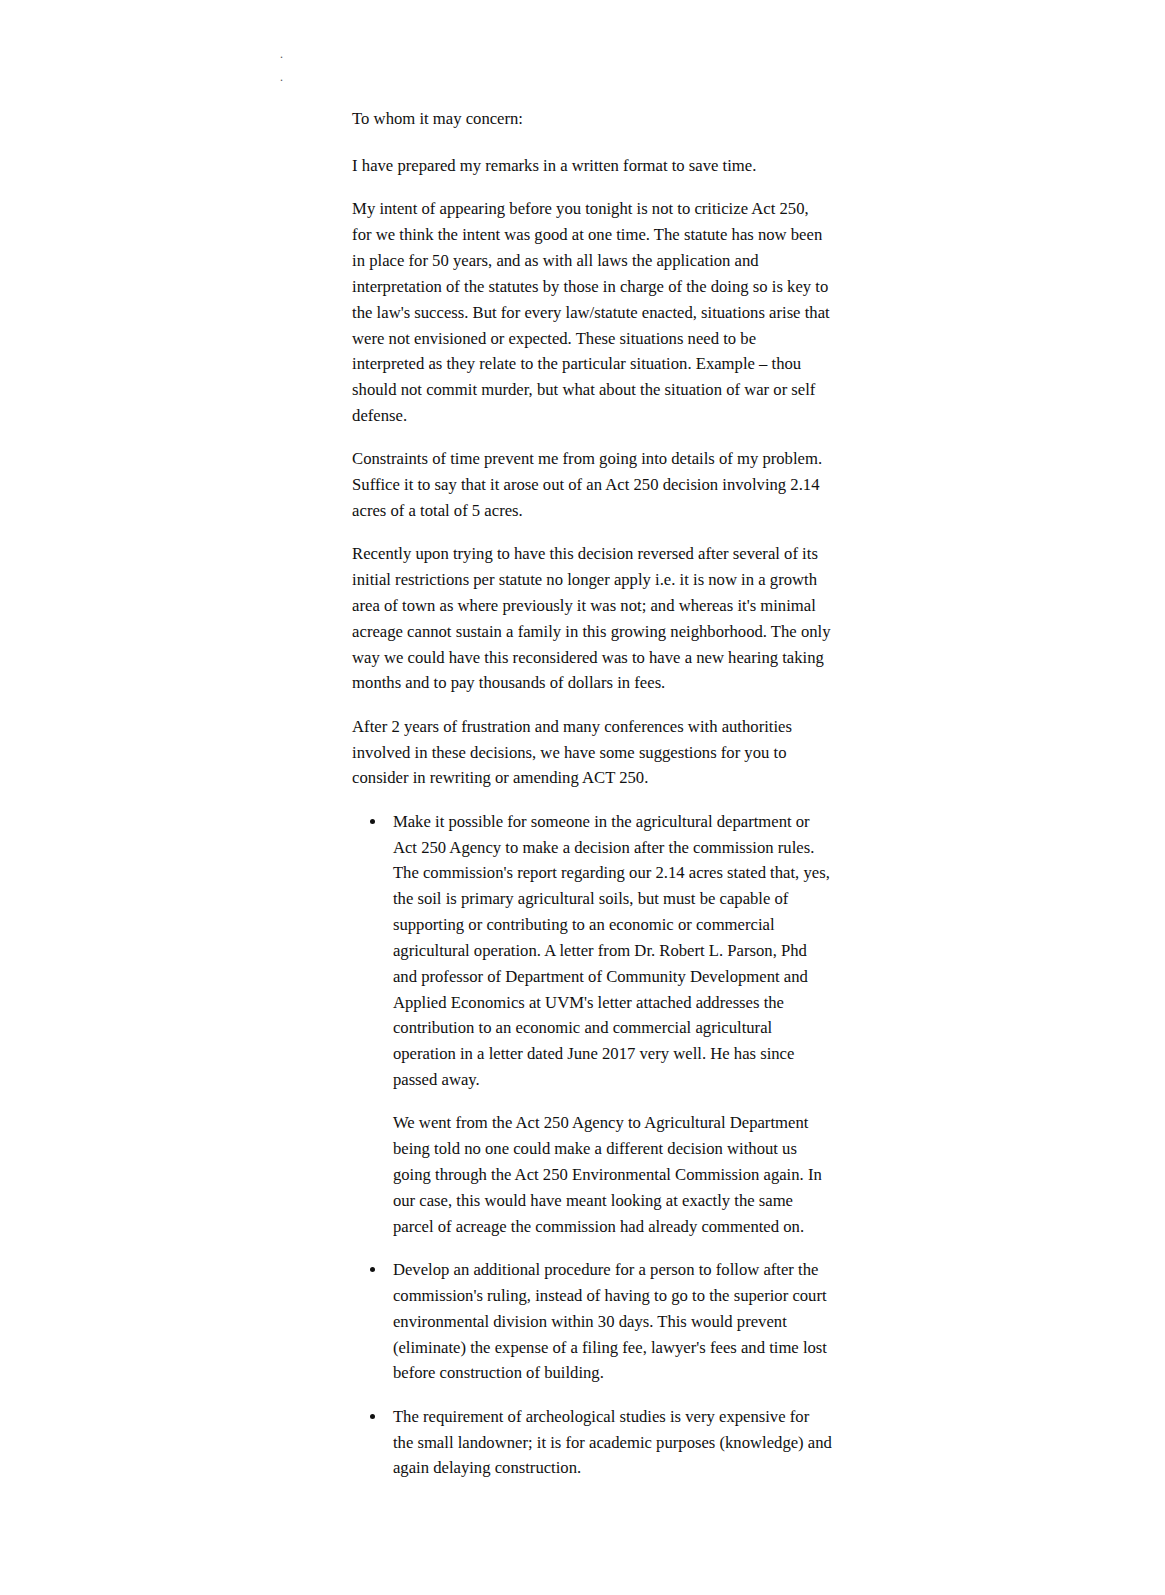.
.
To whom it may concern:
I have prepared my remarks in a written format to save time.
My intent of appearing before you tonight is not to criticize Act 250, for we think the intent was good at one time. The statute has now been in place for 50 years, and as with all laws the application and interpretation of the statutes by those in charge of the doing so is key to the law's success. But for every law/statute enacted, situations arise that were not envisioned or expected. These situations need to be interpreted as they relate to the particular situation. Example – thou should not commit murder, but what about the situation of war or self defense.
Constraints of time prevent me from going into details of my problem. Suffice it to say that it arose out of an Act 250 decision involving 2.14 acres of a total of 5 acres.
Recently upon trying to have this decision reversed after several of its initial restrictions per statute no longer apply i.e. it is now in a growth area of town as where previously it was not; and whereas it's minimal acreage cannot sustain a family in this growing neighborhood. The only way we could have this reconsidered was to have a new hearing taking months and to pay thousands of dollars in fees.
After 2 years of frustration and many conferences with authorities involved in these decisions, we have some suggestions for you to consider in rewriting or amending ACT 250.
Make it possible for someone in the agricultural department or Act 250 Agency to make a decision after the commission rules. The commission's report regarding our 2.14 acres stated that, yes, the soil is primary agricultural soils, but must be capable of supporting or contributing to an economic or commercial agricultural operation. A letter from Dr. Robert L. Parson, Phd and professor of Department of Community Development and Applied Economics at UVM's letter attached addresses the contribution to an economic and commercial agricultural operation in a letter dated June 2017 very well. He has since passed away.
We went from the Act 250 Agency to Agricultural Department being told no one could make a different decision without us going through the Act 250 Environmental Commission again. In our case, this would have meant looking at exactly the same parcel of acreage the commission had already commented on.
Develop an additional procedure for a person to follow after the commission's ruling, instead of having to go to the superior court environmental division within 30 days. This would prevent (eliminate) the expense of a filing fee, lawyer's fees and time lost before construction of building.
The requirement of archeological studies is very expensive for the small landowner; it is for academic purposes (knowledge) and again delaying construction.